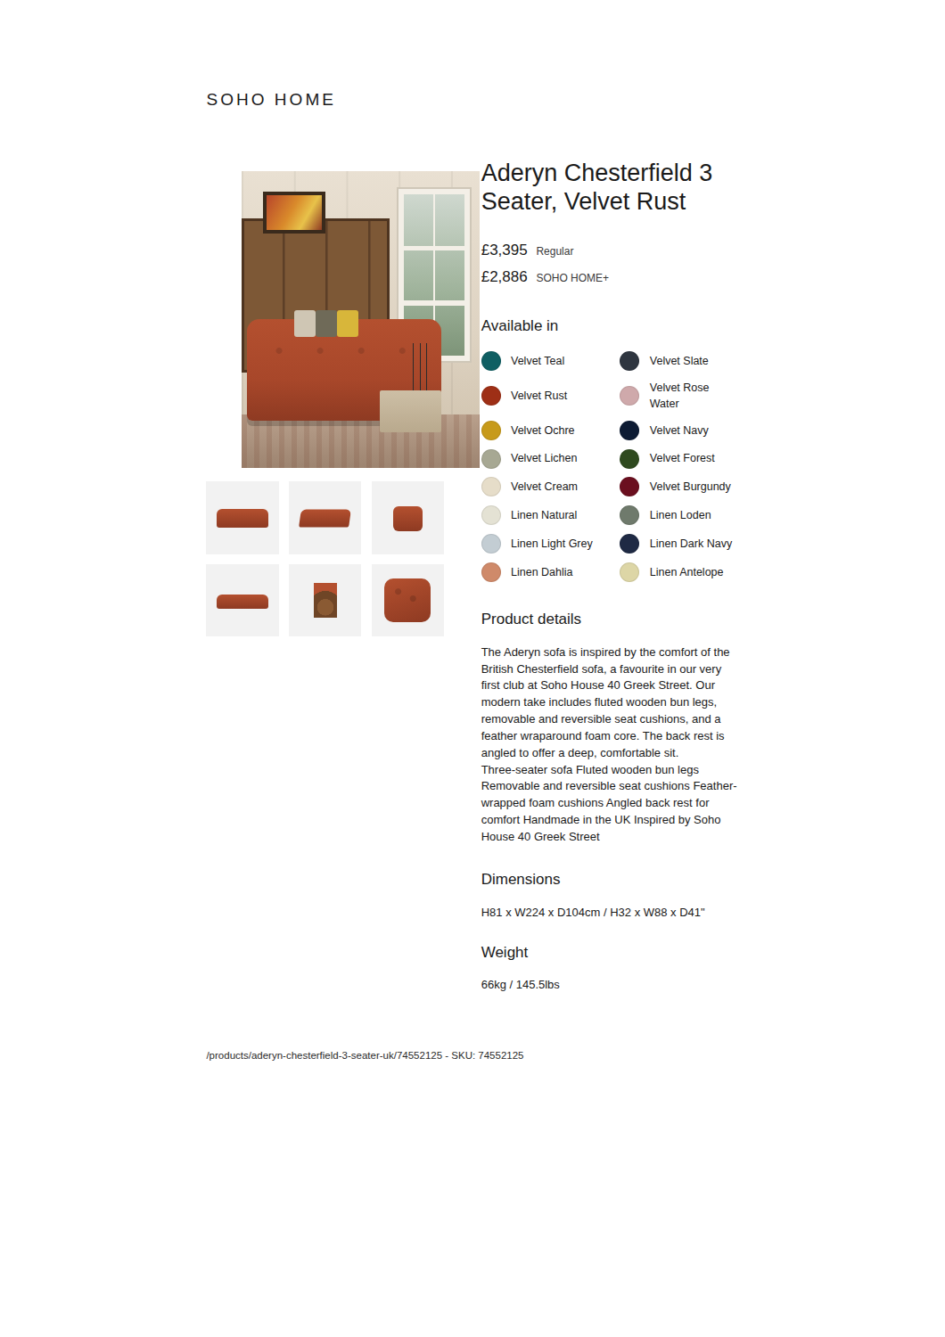SOHO HOME
Aderyn Chesterfield 3 Seater, Velvet Rust
£3,395 Regular
£2,886 SOHO HOME+
Available in
Velvet Teal
Velvet Slate
Velvet Rust
Velvet Rose Water
Velvet Ochre
Velvet Navy
Velvet Lichen
Velvet Forest
Velvet Cream
Velvet Burgundy
Linen Natural
Linen Loden
Linen Light Grey
Linen Dark Navy
Linen Dahlia
Linen Antelope
Product details
The Aderyn sofa is inspired by the comfort of the British Chesterfield sofa, a favourite in our very first club at Soho House 40 Greek Street. Our modern take includes fluted wooden bun legs, removable and reversible seat cushions, and a feather wraparound foam core. The back rest is angled to offer a deep, comfortable sit.
Three-seater sofa Fluted wooden bun legs Removable and reversible seat cushions Feather-wrapped foam cushions Angled back rest for comfort Handmade in the UK Inspired by Soho House 40 Greek Street
Dimensions
H81 x W224 x D104cm / H32 x W88 x D41"
Weight
66kg / 145.5lbs
/products/aderyn-chesterfield-3-seater-uk/74552125 - SKU: 74552125